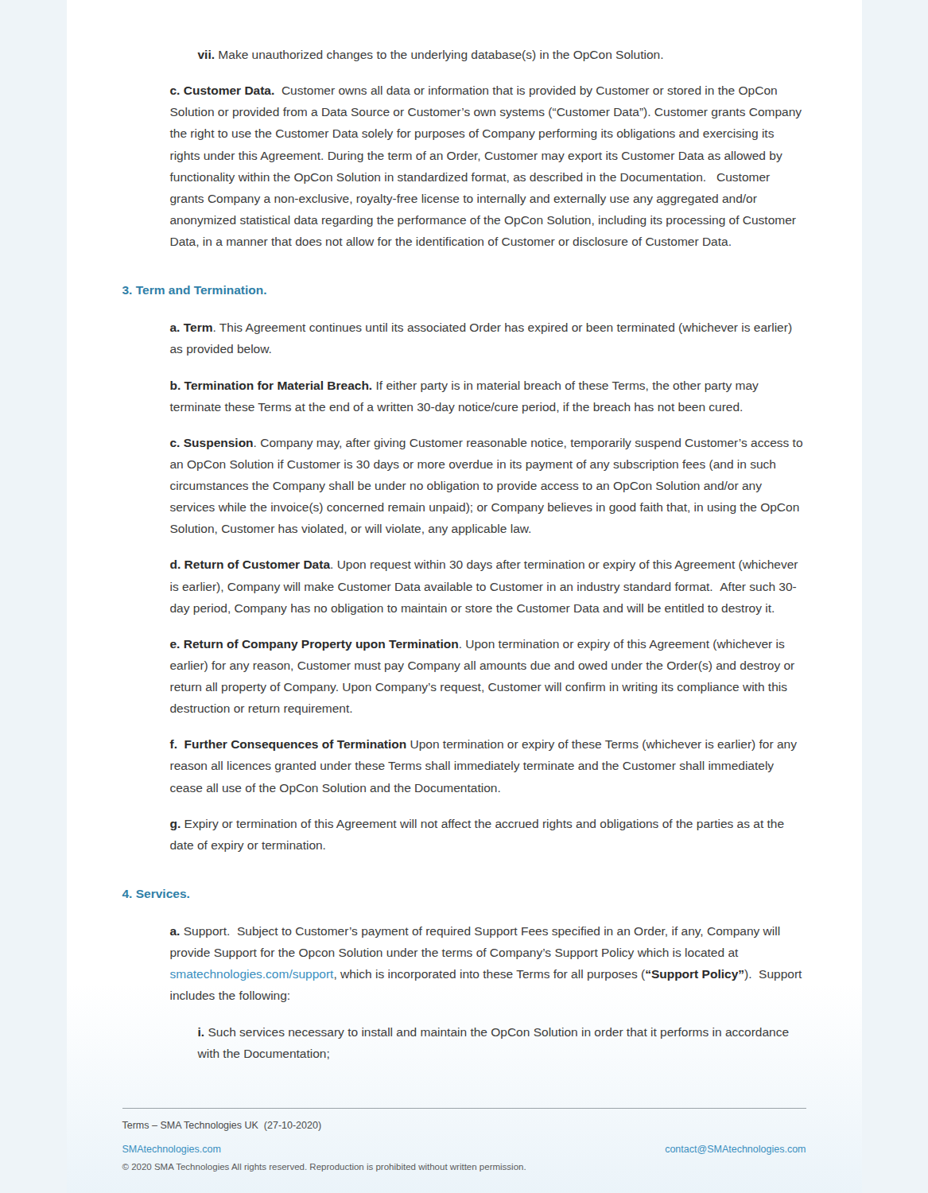vii. Make unauthorized changes to the underlying database(s) in the OpCon Solution.
c. Customer Data. Customer owns all data or information that is provided by Customer or stored in the OpCon Solution or provided from a Data Source or Customer’s own systems (“Customer Data”). Customer grants Company the right to use the Customer Data solely for purposes of Company performing its obligations and exercising its rights under this Agreement. During the term of an Order, Customer may export its Customer Data as allowed by functionality within the OpCon Solution in standardized format, as described in the Documentation. Customer grants Company a non-exclusive, royalty-free license to internally and externally use any aggregated and/or anonymized statistical data regarding the performance of the OpCon Solution, including its processing of Customer Data, in a manner that does not allow for the identification of Customer or disclosure of Customer Data.
3. Term and Termination.
a. Term. This Agreement continues until its associated Order has expired or been terminated (whichever is earlier) as provided below.
b. Termination for Material Breach. If either party is in material breach of these Terms, the other party may terminate these Terms at the end of a written 30-day notice/cure period, if the breach has not been cured.
c. Suspension. Company may, after giving Customer reasonable notice, temporarily suspend Customer’s access to an OpCon Solution if Customer is 30 days or more overdue in its payment of any subscription fees (and in such circumstances the Company shall be under no obligation to provide access to an OpCon Solution and/or any services while the invoice(s) concerned remain unpaid); or Company believes in good faith that, in using the OpCon Solution, Customer has violated, or will violate, any applicable law.
d. Return of Customer Data. Upon request within 30 days after termination or expiry of this Agreement (whichever is earlier), Company will make Customer Data available to Customer in an industry standard format. After such 30-day period, Company has no obligation to maintain or store the Customer Data and will be entitled to destroy it.
e. Return of Company Property upon Termination. Upon termination or expiry of this Agreement (whichever is earlier) for any reason, Customer must pay Company all amounts due and owed under the Order(s) and destroy or return all property of Company. Upon Company’s request, Customer will confirm in writing its compliance with this destruction or return requirement.
f. Further Consequences of Termination Upon termination or expiry of these Terms (whichever is earlier) for any reason all licences granted under these Terms shall immediately terminate and the Customer shall immediately cease all use of the OpCon Solution and the Documentation.
g. Expiry or termination of this Agreement will not affect the accrued rights and obligations of the parties as at the date of expiry or termination.
4. Services.
a. Support. Subject to Customer’s payment of required Support Fees specified in an Order, if any, Company will provide Support for the Opcon Solution under the terms of Company’s Support Policy which is located at smatechnologies.com/support, which is incorporated into these Terms for all purposes (“Support Policy”). Support includes the following:
i. Such services necessary to install and maintain the OpCon Solution in order that it performs in accordance with the Documentation;
Terms – SMA Technologies UK (27-10-2020)
SMAtechnologies.com contact@SMAtechnologies.com
© 2020 SMA Technologies All rights reserved. Reproduction is prohibited without written permission.